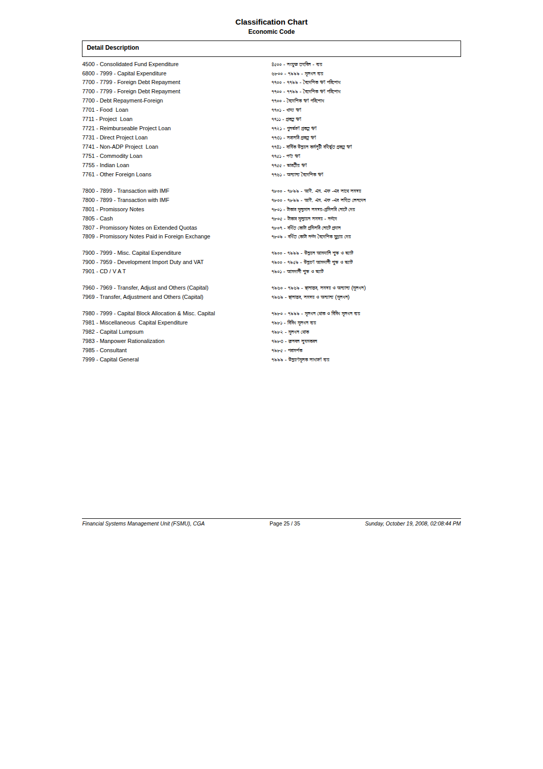Classification Chart
Economic Code
Detail Description
| 4500 - Consolidated Fund Expenditure | ৪৫০০ - সংযুক্ত তহবিল - ব্যয় |
| 6800 - 7999 - Capital Expenditure | ৬৮০০ - ৭৯৯৯ - মূলধন ব্যয় |
| 7700 - 7799 - Foreign Debt Repayment | ৭৭০০ - ৭৭৯৯ - বৈদেশিক ঋণ পরিশোধ |
| 7700 - 7799 - Foreign Debt Repayment | ৭৭০০ - ৭৭৯৯ - বৈদেশিক ঋণ পরিশোধ |
| 7700 - Debt Repayment-Foreign | ৭৭০০ - বৈদেশিক ঋণ পরিশোধ |
| 7701 - Food Loan | ৭৭০১ - খাদ্য ঋণ |
| 7711 - Project Loan | ৭৭১১ - প্রকল্প ঋণ |
| 7721 - Reimburseable Project Loan | ৭৭২১ - পুনর্ভরণ প্রকল্প ঋণ |
| 7731 - Direct Project Loan | ৭৭৩১ - সরাসরি প্রকল্প ঋণ |
| 7741 - Non-ADP Project Loan | ৭৭৪১ - বার্ষিক উন্নয়ন কর্মসূচী বহির্ভূত প্রকল্প ঋণ |
| 7751 - Commodity Loan | ৭৭৫১ - পণ্য ঋণ |
| 7755 - Indian Loan | ৭৭৫৫ - ভারতীয় ঋণ |
| 7761 - Other Foreign Loans | ৭৭৬১ - অন্যান্য বৈদেশিক ঋণ |
| 7800 - 7899 - Transaction with IMF | ৭৮০০ - ৭৮৯৯ - আই. এম. এফ -এর সাথে সমন্বয় |
| 7800 - 7899 - Transaction with IMF | ৭৮০০ - ৭৮৯৯ - আই. এম. এফ -এর সহিত লেনদেন |
| 7801 - Promissory Notes | ৭৮০১ - টাকার মূল্যমান সমন্বয়-প্রমিসরি নোটে দেয় |
| 7805 - Cash | ৭৮০৫ - টাকার মূল্যায়ন সমন্বয় - নগদে |
| 7807 - Promissory Notes on Extended Quotas | ৭৮০৭ - বর্ধিত কোটা প্রমিসরি নোটে প্রদান |
| 7809 - Promissory Notes Paid in Foreign Exchange | ৭৮০৯ - বর্ধিত কোটা নগদ বৈদেশিক মুদ্রায় দেয় |
| 7900 - 7999 - Misc. Capital Expenditure | ৭৯০০ - ৭৯৯৯ - উন্নয়ন আমদানি শুল্ক ও ভ্যাট |
| 7900 - 7959 - Development Import Duty and VAT | ৭৯০০ - ৭৯৫৯ - উন্নয়ণ আমদানী শুল্ক ও ভ্যাট |
| 7901 - CD / V A T | ৭৯০১ - আমদানী শুল্ক ও ভ্যাট |
| 7960 - 7969 - Transfer, Adjust and Others (Capital) | ৭৯৬০ - ৭৯৬৯ - স্থানান্তর, সমন্বয় ও অন্যান্য (মূলধন) |
| 7969 - Transfer, Adjustment and Others (Capital) | ৭৯৬৯ - স্থানান্তর, সমন্বয় ও অন্যান্য (মূলধন) |
| 7980 - 7999 - Capital Block Allocation & Misc. Capital | ৭৯৮০ - ৭৯৯৯ - মূলধন থোক ও বিবিধ মূলধন ব্যয় |
| 7981 - Miscellaneous Capital Expenditure | ৭৯৮১ - বিবিধ মূলধন ব্যয় |
| 7982 - Capital Lumpsum | ৭৯৮২ - মূলধন থোক |
| 7983 - Manpower Rationalization | ৭৯৮৩ - জনবল সুষমকরন |
| 7985 - Consultant | ৭৯৮৫ - পরামর্শক |
| 7999 - Capital General | ৭৯৯৯ - উন্নয়ণমূলক সাধারণ ব্যয় |
Financial Systems Management Unit (FSMU), CGA Page 25 / 35 Sunday, October 19, 2008, 02:08:44 PM